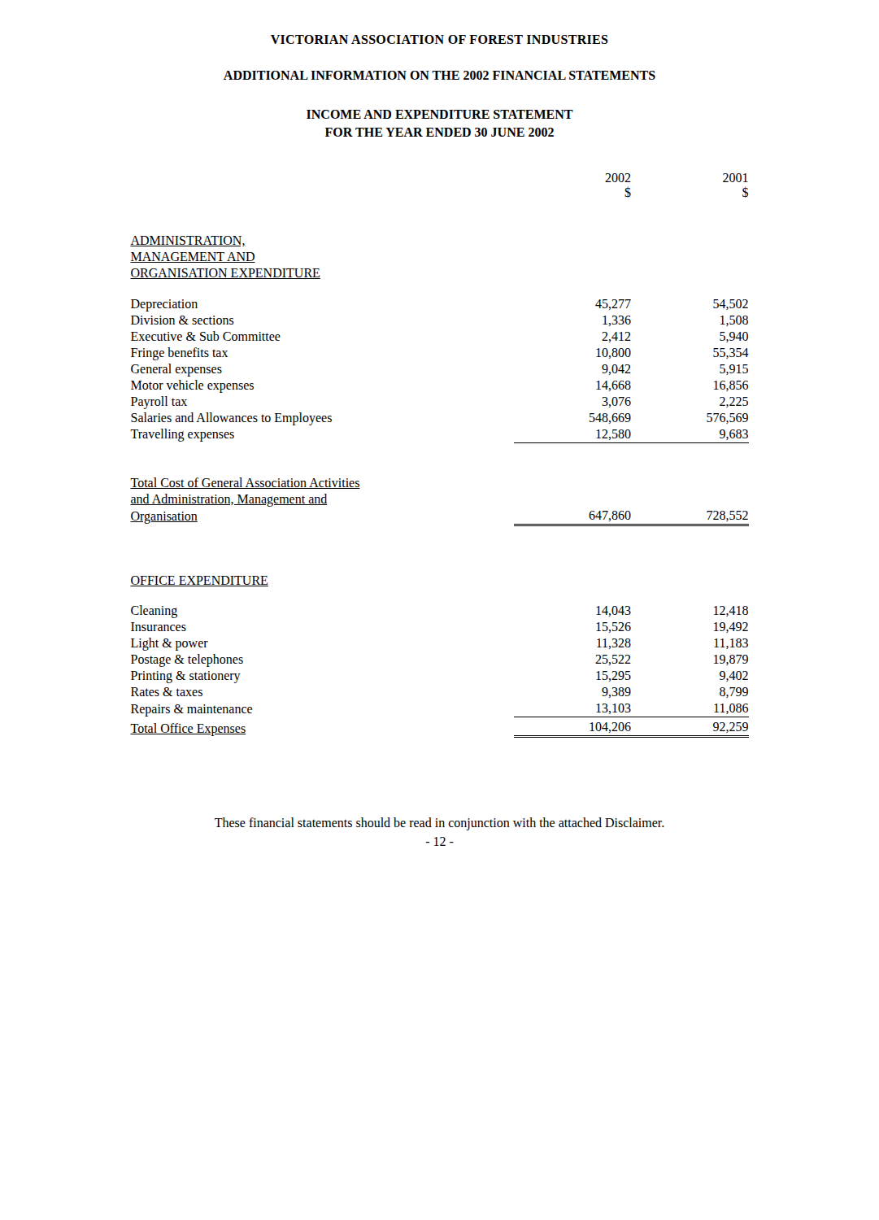VICTORIAN ASSOCIATION OF FOREST INDUSTRIES
ADDITIONAL INFORMATION ON THE 2002 FINANCIAL STATEMENTS
INCOME AND EXPENDITURE STATEMENT
FOR THE YEAR ENDED 30 JUNE 2002
| | 2002 | 2001 |
| --- | --- | --- |
| | $ | $ |
| ADMINISTRATION, | | |
| MANAGEMENT AND | | |
| ORGANISATION EXPENDITURE | | |
| Depreciation | 45,277 | 54,502 |
| Division & sections | 1,336 | 1,508 |
| Executive & Sub Committee | 2,412 | 5,940 |
| Fringe benefits tax | 10,800 | 55,354 |
| General expenses | 9,042 | 5,915 |
| Motor vehicle expenses | 14,668 | 16,856 |
| Payroll tax | 3,076 | 2,225 |
| Salaries and Allowances to Employees | 548,669 | 576,569 |
| Travelling expenses | 12,580 | 9,683 |
| Total Cost of General Association Activities | | |
| and Administration, Management and | | |
| Organisation | 647,860 | 728,552 |
| OFFICE EXPENDITURE | | |
| Cleaning | 14,043 | 12,418 |
| Insurances | 15,526 | 19,492 |
| Light & power | 11,328 | 11,183 |
| Postage & telephones | 25,522 | 19,879 |
| Printing & stationery | 15,295 | 9,402 |
| Rates & taxes | 9,389 | 8,799 |
| Repairs & maintenance | 13,103 | 11,086 |
| Total Office Expenses | 104,206 | 92,259 |
These financial statements should be read in conjunction with the attached Disclaimer.
- 12 -